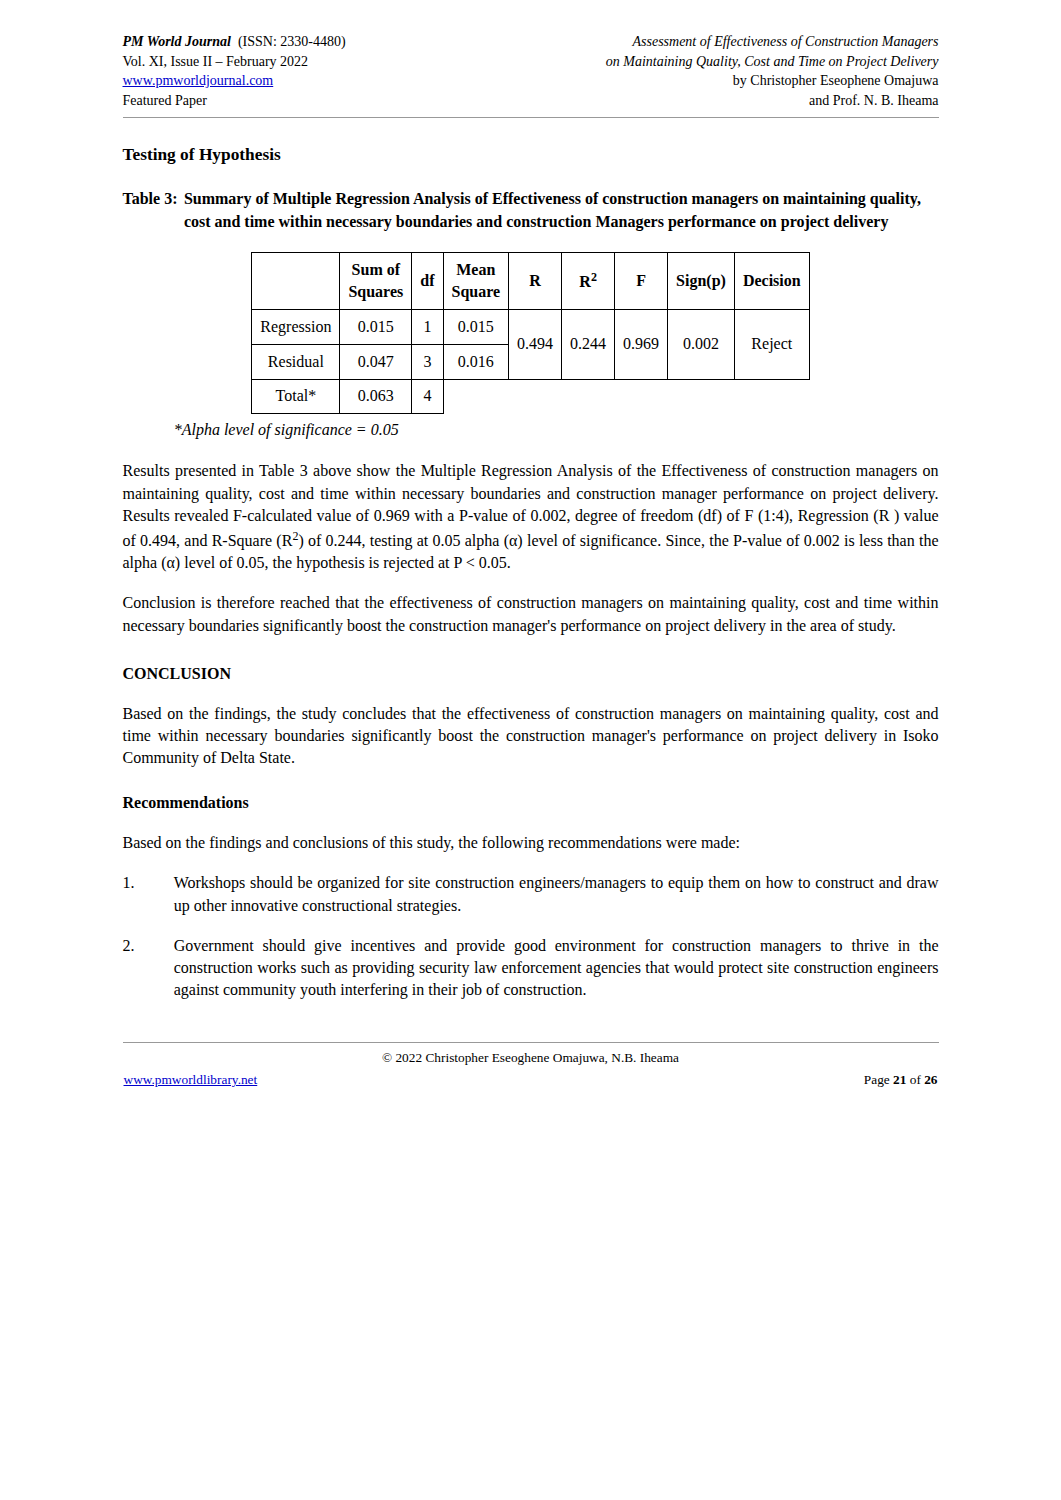| PM World Journal (ISSN: 2330-4480) | Assessment of Effectiveness of Construction Managers |
| Vol. XI, Issue II – February 2022 | on Maintaining Quality, Cost and Time on Project Delivery |
| www.pmworldjournal.com | by Christopher Eseophene Omajuwa |
| Featured Paper | and Prof. N. B. Iheama |
Testing of Hypothesis
Table 3: Summary of Multiple Regression Analysis of Effectiveness of construction managers on maintaining quality, cost and time within necessary boundaries and construction Managers performance on project delivery
| | Sum of Squares | df | Mean Square | R | R 2 | F | Sign(p) | Decision |
| --- | --- | --- | --- | --- | --- | --- | --- | --- |
| Regression | 0.015 | 1 | 0.015 | 0.494 | 0.244 | 0.969 | 0.002 | Reject |
| Residual | 0.047 | 3 | 0.016 |
| Total* | 0.063 | 4 | | | | | | |
*Alpha level of significance = 0.05
Results presented in Table 3 above show the Multiple Regression Analysis of the Effectiveness of construction managers on maintaining quality, cost and time within necessary boundaries and construction manager performance on project delivery. Results revealed F-calculated value of 0.969 with a P-value of 0.002, degree of freedom (df) of F (1:4), Regression (R ) value of 0.494, and R-Square (R2) of 0.244, testing at 0.05 alpha (α) level of significance. Since, the P-value of 0.002 is less than the alpha (α) level of 0.05, the hypothesis is rejected at P < 0.05.
Conclusion is therefore reached that the effectiveness of construction managers on maintaining quality, cost and time within necessary boundaries significantly boost the construction manager's performance on project delivery in the area of study.
CONCLUSION
Based on the findings, the study concludes that the effectiveness of construction managers on maintaining quality, cost and time within necessary boundaries significantly boost the construction manager's performance on project delivery in Isoko Community of Delta State.
Recommendations
Based on the findings and conclusions of this study, the following recommendations were made:
Workshops should be organized for site construction engineers/managers to equip them on how to construct and draw up other innovative constructional strategies.
Government should give incentives and provide good environment for construction managers to thrive in the construction works such as providing security law enforcement agencies that would protect site construction engineers against community youth interfering in their job of construction.
© 2022 Christopher Eseoghene Omajuwa, N.B. Iheama
| www.pmworldlibrary.net | Page 21 of 26 |